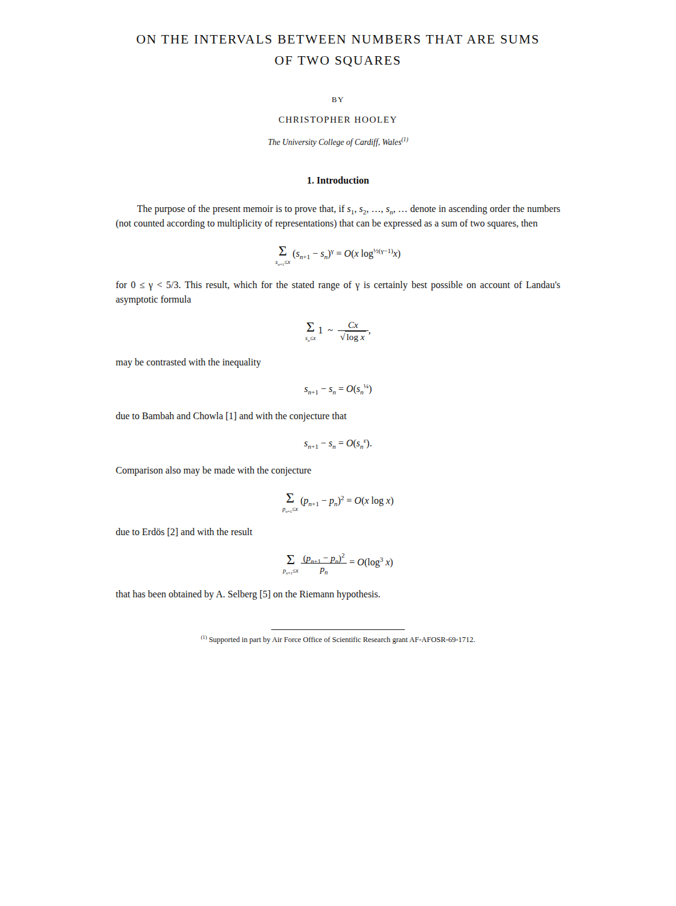ON THE INTERVALS BETWEEN NUMBERS THAT ARE SUMS
OF TWO SQUARES
BY
CHRISTOPHER HOOLEY
The University College of Cardiff, Wales(1)
1. Introduction
The purpose of the present memoir is to prove that, if s1, s2, …, sn, … denote in ascending order the numbers (not counted according to multiplicity of representations) that can be expressed as a sum of two squares, then
Σsn+1≤x(sn+1 − sn)γ = O(x log½(γ−1)x)
for 0 ≤ γ < 5/3. This result, which for the stated range of γ is certainly best possible on account of Landau's asymptotic formula
Σsn≤x1 ~ Cx√log x,
may be contrasted with the inequality
sn+1 − sn = O(sn¼)
due to Bambah and Chowla [1] and with the conjecture that
sn+1 − sn = O(snε).
Comparison also may be made with the conjecture
Σpn+1≤x(pn+1 − pn)2 = O(x log x)
due to Erdös [2] and with the result
Σpn+1≤x(pn+1 − pn)2 pn = O(log3 x)
that has been obtained by A. Selberg [5] on the Riemann hypothesis.
(1) Supported in part by Air Force Office of Scientific Research grant AF-AFOSR-69-1712.